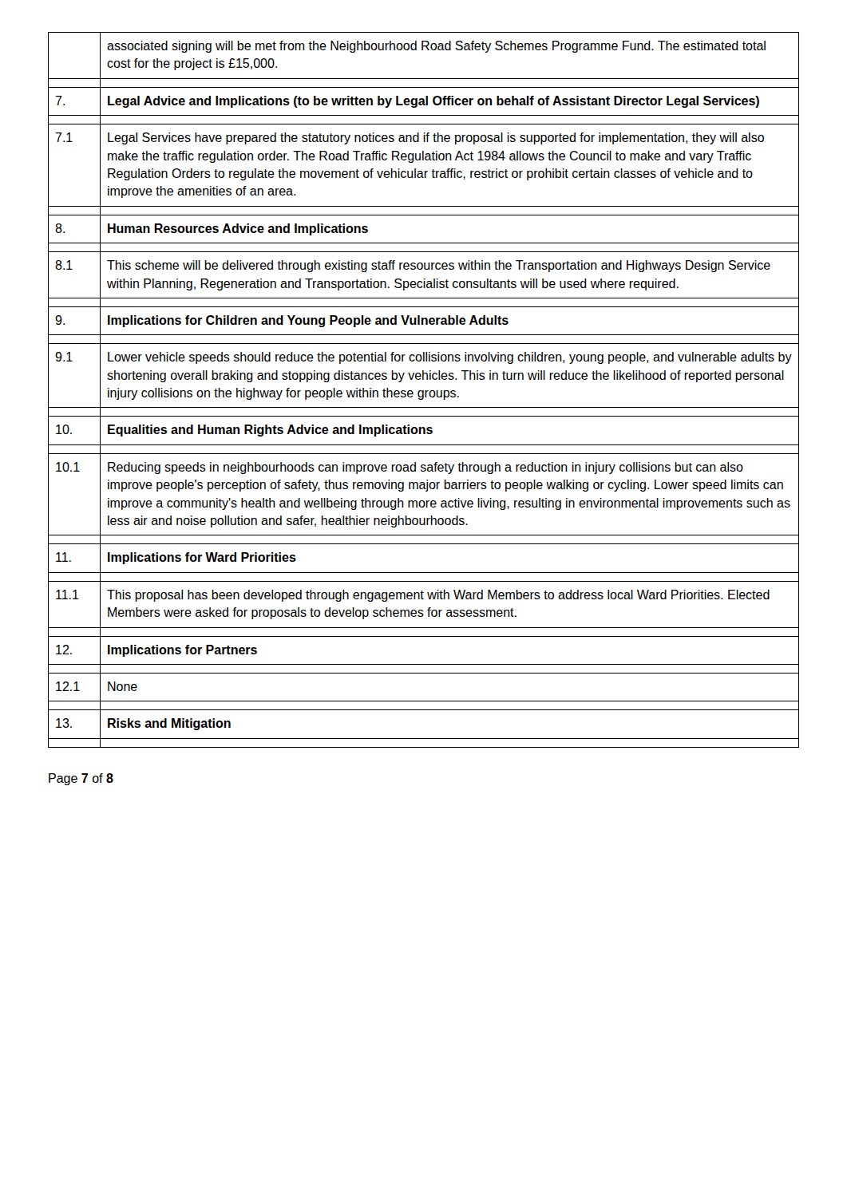| | associated signing will be met from the Neighbourhood Road Safety Schemes Programme Fund. The estimated total cost for the project is £15,000. |
| 7. | Legal Advice and Implications (to be written by Legal Officer on behalf of Assistant Director Legal Services) |
| 7.1 | Legal Services have prepared the statutory notices and if the proposal is supported for implementation, they will also make the traffic regulation order. The Road Traffic Regulation Act 1984 allows the Council to make and vary Traffic Regulation Orders to regulate the movement of vehicular traffic, restrict or prohibit certain classes of vehicle and to improve the amenities of an area. |
| 8. | Human Resources Advice and Implications |
| 8.1 | This scheme will be delivered through existing staff resources within the Transportation and Highways Design Service within Planning, Regeneration and Transportation. Specialist consultants will be used where required. |
| 9. | Implications for Children and Young People and Vulnerable Adults |
| 9.1 | Lower vehicle speeds should reduce the potential for collisions involving children, young people, and vulnerable adults by shortening overall braking and stopping distances by vehicles. This in turn will reduce the likelihood of reported personal injury collisions on the highway for people within these groups. |
| 10. | Equalities and Human Rights Advice and Implications |
| 10.1 | Reducing speeds in neighbourhoods can improve road safety through a reduction in injury collisions but can also improve people's perception of safety, thus removing major barriers to people walking or cycling. Lower speed limits can improve a community's health and wellbeing through more active living, resulting in environmental improvements such as less air and noise pollution and safer, healthier neighbourhoods. |
| 11. | Implications for Ward Priorities |
| 11.1 | This proposal has been developed through engagement with Ward Members to address local Ward Priorities. Elected Members were asked for proposals to develop schemes for assessment. |
| 12. | Implications for Partners |
| 12.1 | None |
| 13. | Risks and Mitigation |
Page 7 of 8